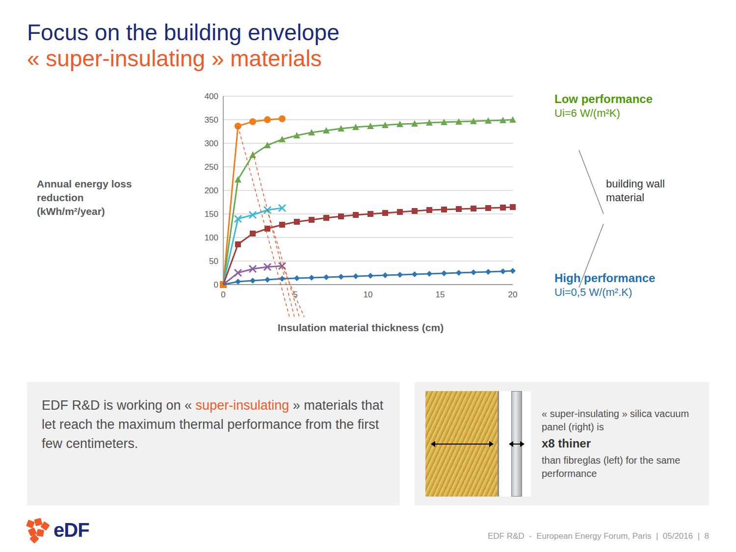Focus on the building envelope « super-insulating » materials
Annual energy loss
reduction
(kWh/m²/year)
400 350 300 250 200 150 100 50 0 0 5 10 15 20
Insulation material thickness (cm)
Low performance
Ui=6 W/(m²K)
High performance
Ui=0,5 W/(m².K)
building wall
material
EDF R&D is working on « super-insulating » materials that let reach the maximum thermal performance from the first few centimeters.
« super-insulating » silica vacuum panel (right) is x8 thiner than fibreglas (left) for the same performance
eDF
EDF R&D - European Energy Forum, Paris | 05/2016 | 8